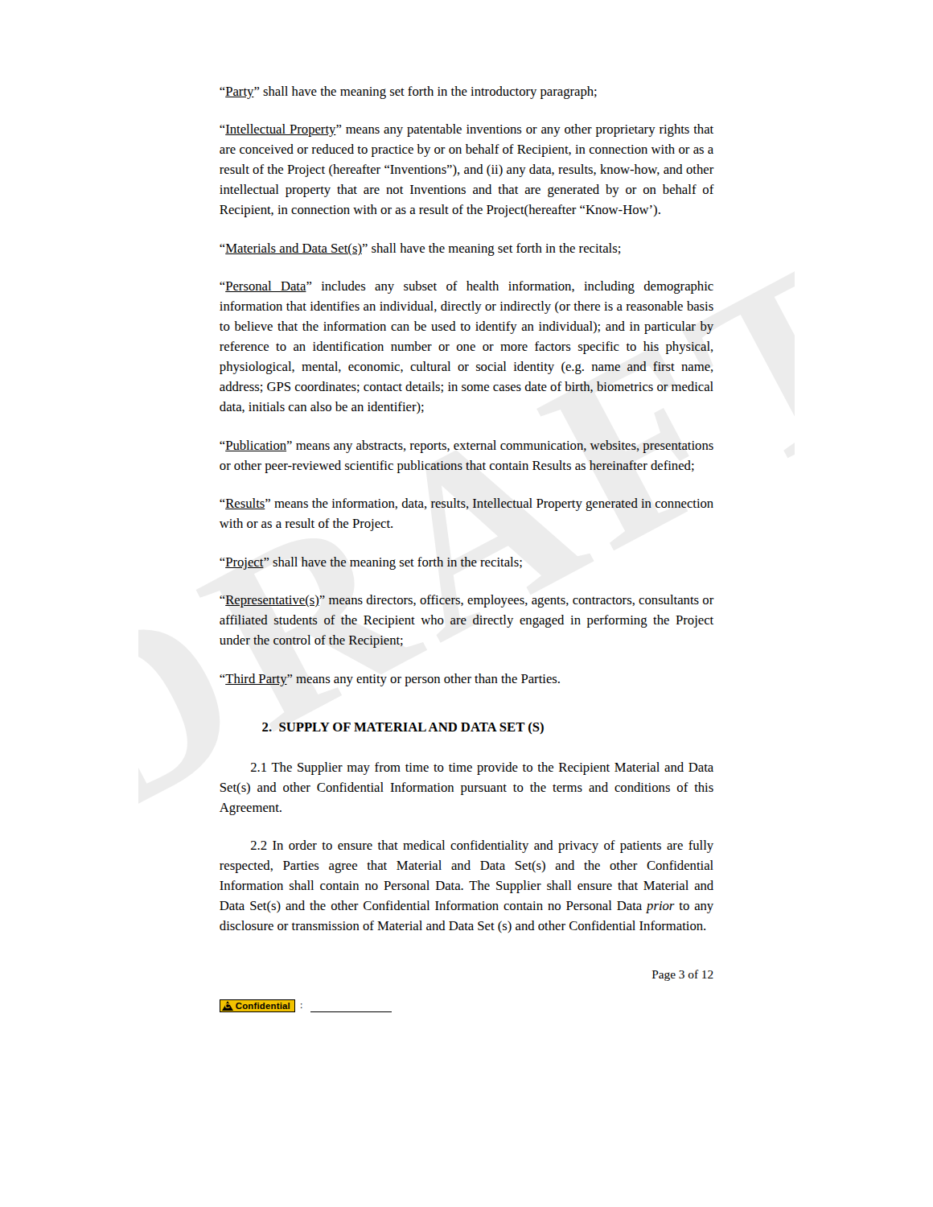DRAFT
“Party” shall have the meaning set forth in the introductory paragraph;
“Intellectual Property” means any patentable inventions or any other proprietary rights that are conceived or reduced to practice by or on behalf of Recipient, in connection with or as a result of the Project (hereafter “Inventions”), and (ii) any data, results, know-how, and other intellectual property that are not Inventions and that are generated by or on behalf of Recipient, in connection with or as a result of the Project(hereafter “Know-How’).
“Materials and Data Set(s)” shall have the meaning set forth in the recitals;
“Personal Data” includes any subset of health information, including demographic information that identifies an individual, directly or indirectly (or there is a reasonable basis to believe that the information can be used to identify an individual); and in particular by reference to an identification number or one or more factors specific to his physical, physiological, mental, economic, cultural or social identity (e.g. name and first name, address; GPS coordinates; contact details; in some cases date of birth, biometrics or medical data, initials can also be an identifier);
“Publication” means any abstracts, reports, external communication, websites, presentations or other peer-reviewed scientific publications that contain Results as hereinafter defined;
“Results” means the information, data, results, Intellectual Property generated in connection with or as a result of the Project.
“Project” shall have the meaning set forth in the recitals;
“Representative(s)” means directors, officers, employees, agents, contractors, consultants or affiliated students of the Recipient who are directly engaged in performing the Project under the control of the Recipient;
“Third Party” means any entity or person other than the Parties.
2. SUPPLY OF MATERIAL AND DATA SET (S)
2.1 The Supplier may from time to time provide to the Recipient Material and Data Set(s) and other Confidential Information pursuant to the terms and conditions of this Agreement.
2.2 In order to ensure that medical confidentiality and privacy of patients are fully respected, Parties agree that Material and Data Set(s) and the other Confidential Information shall contain no Personal Data. The Supplier shall ensure that Material and Data Set(s) and the other Confidential Information contain no Personal Data prior to any disclosure or transmission of Material and Data Set (s) and other Confidential Information.
Page 3 of 12
Confidential :